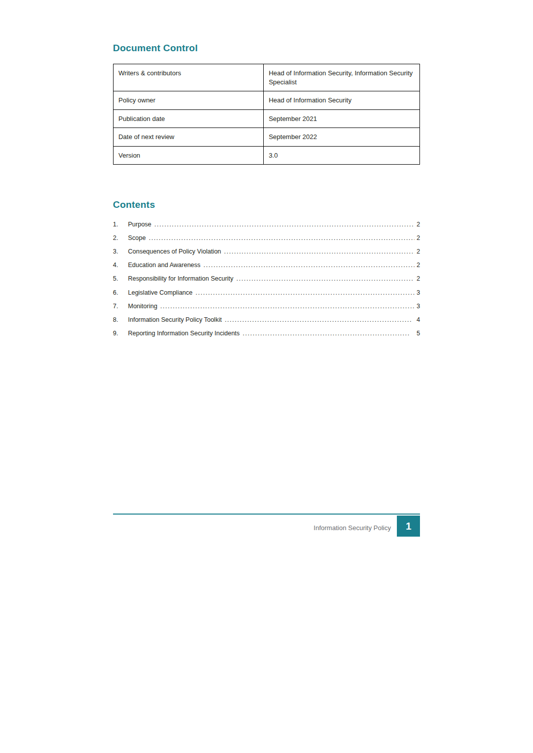Document Control
| Writers & contributors | Head of Information Security, Information Security Specialist |
| Policy owner | Head of Information Security |
| Publication date | September 2021 |
| Date of next review | September 2022 |
| Version | 3.0 |
Contents
1. Purpose........................................................................................................................... 2
2. Scope............................................................................................................................. 2
3. Consequences of Policy Violation............................................................................. 2
4. Education and Awareness......................................................................................... 2
5. Responsibility for Information Security....................................................................... 2
6. Legislative Compliance............................................................................................. 3
7. Monitoring..................................................................................................................... 3
8. Information Security Policy Toolkit........................................................................... 4
9. Reporting Information Security Incidents................................................................... 5
Information Security Policy
1